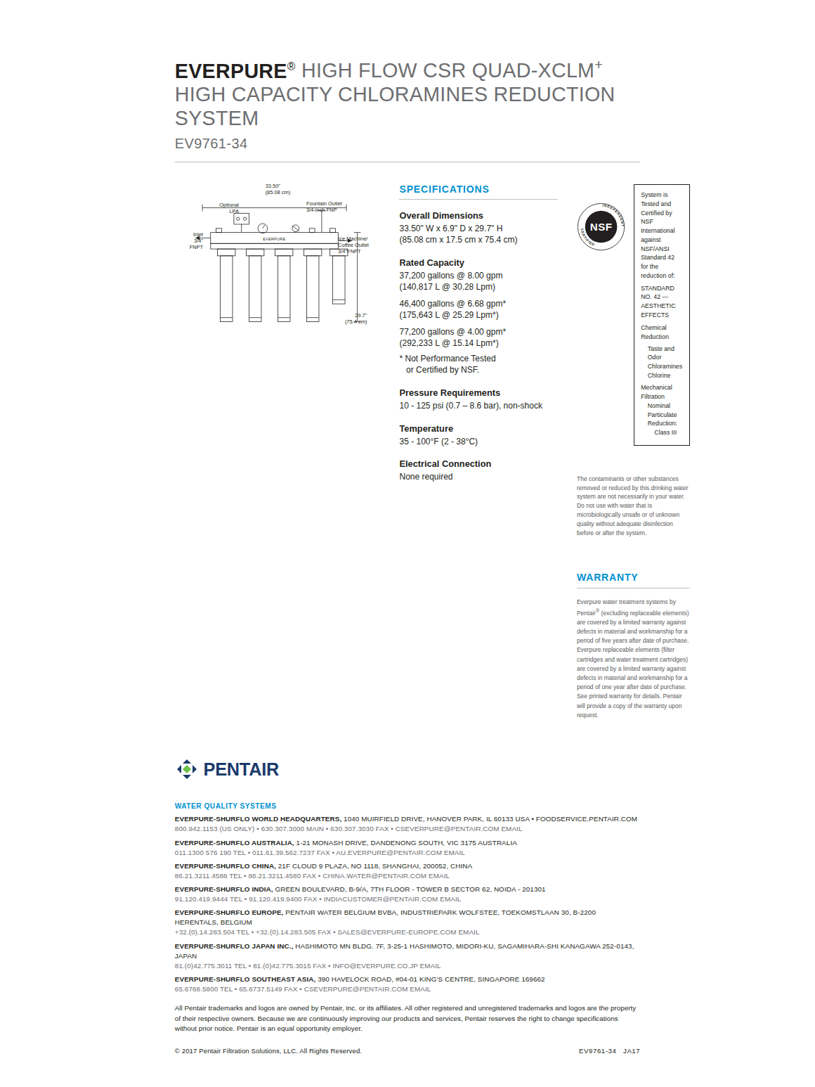EVERPURE® HIGH FLOW CSR QUAD-XCLM+ HIGH CAPACITY CHLORAMINES REDUCTION SYSTEM
EV9761-34
EVERPURE
33.50"
(85.08 cm)
Optional
LPA
Fountain Outlet
3/4-inch FNP
Inlet
3/4"
FNPT
Ice Machine/
Coffee Outlet
3/4"FNPT
29.7"
(75.4 cm)
Specifications
Overall Dimensions
33.50" W x 6.9" D x 29.7" H
(85.08 cm x 17.5 cm x 75.4 cm)
Rated Capacity
37,200 gallons @ 8.00 gpm
(140,817 L @ 30.28 Lpm)
46,400 gallons @ 6.68 gpm*
(175,643 L @ 25.29 Lpm*)
77,200 gallons @ 4.00 gpm*
(292,233 L @ 15.14 Lpm*)
* Not Performance Testedor Certified by NSF.
Pressure Requirements
10 - 125 psi (0.7 – 8.6 bar), non-shock
Temperature
35 - 100°F (2 - 38°C)
Electrical Connection
None required
NSF INDEPENDENTLY CERTIFIED
System is Tested and Certified by NSF International against NSF/ANSI Standard 42 for the reduction of:
STANDARD NO. 42 —
AESTHETIC EFFECTS
Chemical Reduction
Taste and Odor
Chloramines
Chlorine
Mechanical Filtration
Nominal Particulate Reduction:
Class III
The contaminants or other substances removed or reduced by this drinking water system are not necessarily in your water. Do not use with water that is microbiologically unsafe or of unknown quality without adequate disinfection before or after the system.
Warranty
Everpure water treatment systems by Pentair® (excluding replaceable elements) are covered by a limited warranty against defects in material and workmanship for a period of five years after date of purchase. Everpure replaceable elements (filter cartridges and water treatment cartridges) are covered by a limited warranty against defects in material and workmanship for a period of one year after date of purchase. See printed warranty for details. Pentair will provide a copy of the warranty upon request.
PENTAIR
WATER QUALITY SYSTEMS
EVERPURE-SHURFLO WORLD HEADQUARTERS, 1040 MUIRFIELD DRIVE, HANOVER PARK, IL 60133 USA • FOODSERVICE.PENTAIR.COM
800.942.1153 (US ONLY) • 630.307.3000 MAIN • 630.307.3030 FAX • CSEVERPURE@PENTAIR.COM EMAIL
EVERPURE-SHURFLO AUSTRALIA, 1-21 MONASH DRIVE, DANDENONG SOUTH, VIC 3175 AUSTRALIA
011.1300 576 190 TEL • 011.61.39.562.7237 FAX • AU.EVERPURE@PENTAIR.COM EMAIL
EVERPURE-SHURFLO CHINA, 21F CLOUD 9 PLAZA, NO 1118, SHANGHAI, 200052, CHINA
86.21.3211.4588 TEL • 86.21.3211.4580 FAX • CHINA.WATER@PENTAIR.COM EMAIL
EVERPURE-SHURFLO INDIA, GREEN BOULEVARD, B-9/A, 7TH FLOOR - TOWER B SECTOR 62, NOIDA - 201301
91.120.419.9444 TEL • 91.120.419.9400 FAX • INDIACUSTOMER@PENTAIR.COM EMAIL
EVERPURE-SHURFLO EUROPE, PENTAIR WATER BELGIUM BVBA, INDUSTRIEPARK WOLFSTEE, TOEKOMSTLAAN 30, B-2200 HERENTALS, BELGIUM
+32.(0).14.283.504 TEL • +32.(0).14.283.505 FAX • SALES@EVERPURE-EUROPE.COM EMAIL
EVERPURE-SHURFLO JAPAN INC., HASHIMOTO MN BLDG. 7F, 3-25-1 HASHIMOTO, MIDORI-KU, SAGAMIHARA-SHI KANAGAWA 252-0143, JAPAN
81.(0)42.775.3011 TEL • 81.(0)42.775.3015 FAX • INFO@EVERPURE.CO.JP EMAIL
EVERPURE-SHURFLO SOUTHEAST ASIA, 390 HAVELOCK ROAD, #04-01 KING'S CENTRE, SINGAPORE 169662
65.6768.5800 TEL • 65.6737.5149 FAX • CSEVERPURE@PENTAIR.COM EMAIL
All Pentair trademarks and logos are owned by Pentair, Inc. or its affiliates. All other registered and unregistered trademarks and logos are the property of their respective owners. Because we are continuously improving our products and services, Pentair reserves the right to change specifications without prior notice. Pentair is an equal opportunity employer.
© 2017 Pentair Filtration Solutions, LLC. All Rights Reserved. EV9761-34 JA17